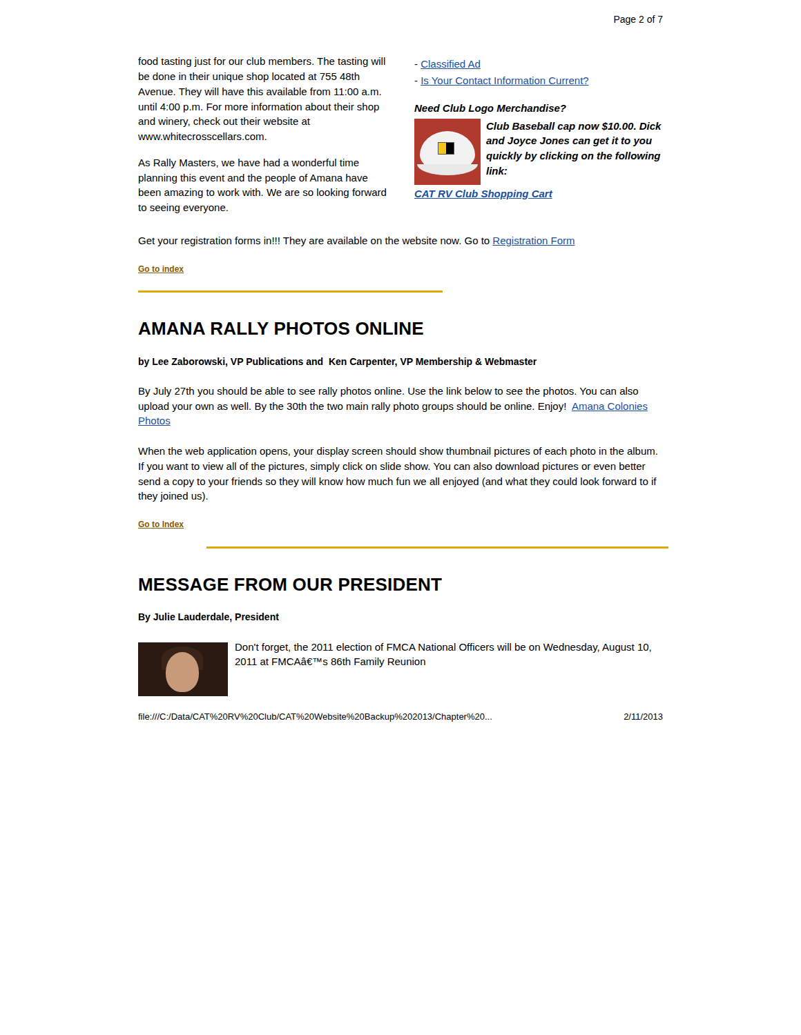Page 2 of 7
food tasting just for our club members. The tasting will be done in their unique shop located at 755 48th Avenue. They will have this available from 11:00 a.m. until 4:00 p.m. For more information about their shop and winery, check out their website at www.whitecrosscellars.com.
As Rally Masters, we have had a wonderful time planning this event and the people of Amana have been amazing to work with. We are so looking forward to seeing everyone.
- Classified Ad
- Is Your Contact Information Current?
Need Club Logo Merchandise?
Club Baseball cap now $10.00. Dick and Joyce Jones can get it to you quickly by clicking on the following link: CAT RV Club Shopping Cart
Get your registration forms in!!! They are available on the website now. Go to Registration Form
Go to index
AMANA RALLY PHOTOS ONLINE
by Lee Zaborowski, VP Publications and Ken Carpenter, VP Membership & Webmaster
By July 27th you should be able to see rally photos online. Use the link below to see the photos. You can also upload your own as well. By the 30th the two main rally photo groups should be online. Enjoy! Amana Colonies Photos
When the web application opens, your display screen should show thumbnail pictures of each photo in the album. If you want to view all of the pictures, simply click on slide show. You can also download pictures or even better send a copy to your friends so they will know how much fun we all enjoyed (and what they could look forward to if they joined us).
Go to Index
MESSAGE FROM OUR PRESIDENT
By Julie Lauderdale, President
Don't forget, the 2011 election of FMCA National Officers will be on Wednesday, August 10, 2011 at FMCAâ€™s 86th Family Reunion
file:///C:/Data/CAT%20RV%20Club/CAT%20Website%20Backup%202013/Chapter%20...
2/11/2013